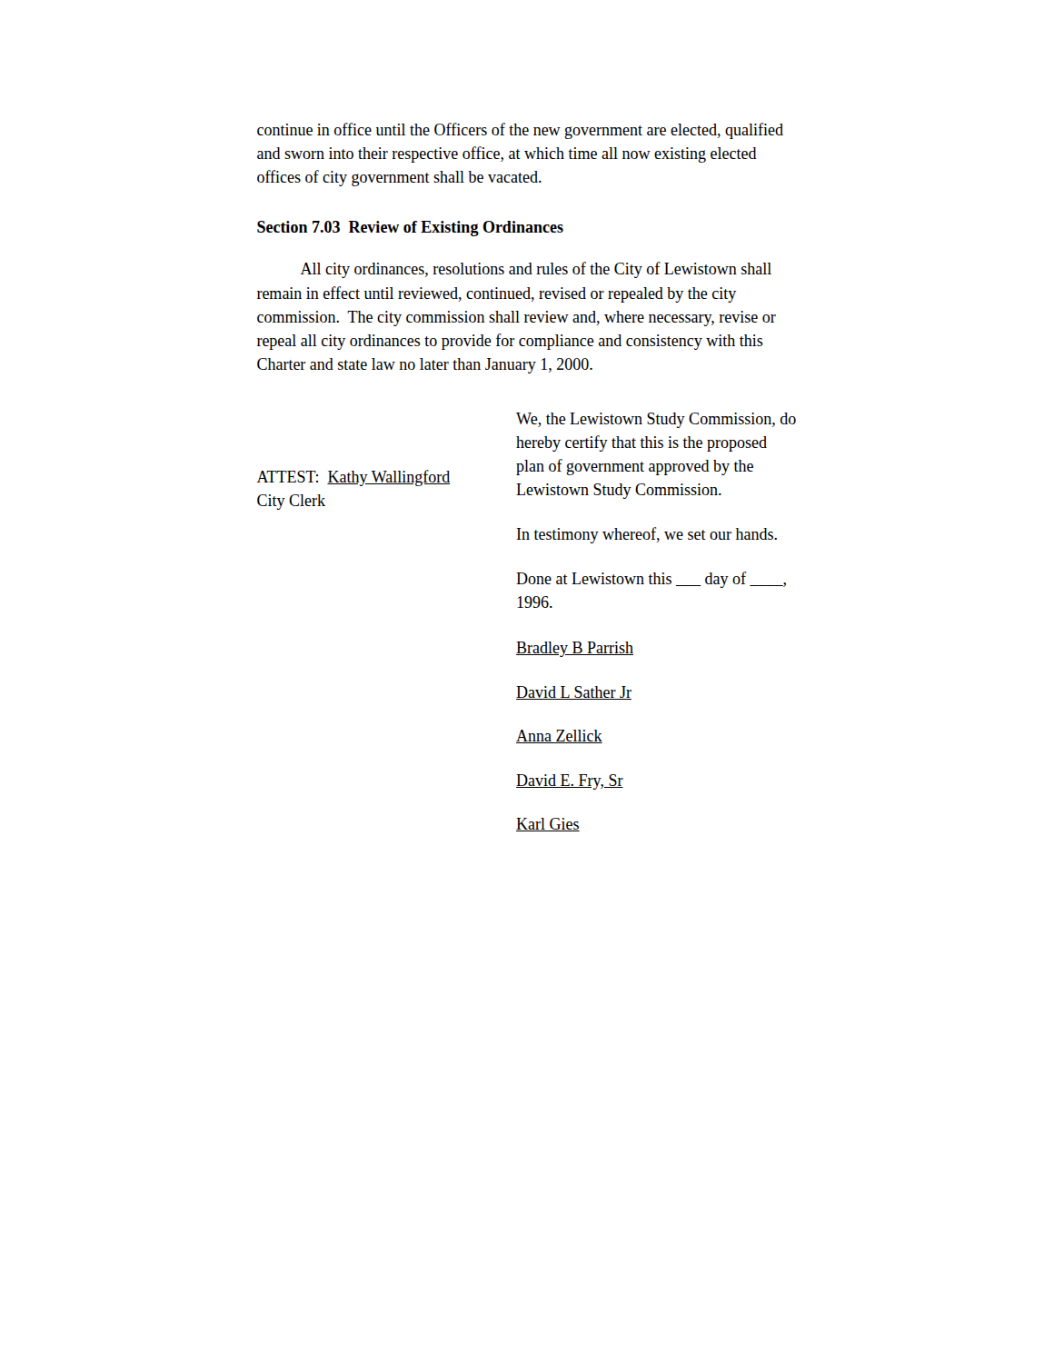continue in office until the Officers of the new government are elected, qualified and sworn into their respective office, at which time all now existing elected offices of city government shall be vacated.
Section 7.03 Review of Existing Ordinances
All city ordinances, resolutions and rules of the City of Lewistown shall remain in effect until reviewed, continued, revised or repealed by the city commission. The city commission shall review and, where necessary, revise or repeal all city ordinances to provide for compliance and consistency with this Charter and state law no later than January 1, 2000.
ATTEST: Kathy Wallingford
City Clerk
We, the Lewistown Study Commission, do hereby certify that this is the proposed plan of government approved by the Lewistown Study Commission.
In testimony whereof, we set our hands.
Done at Lewistown this ___ day of ____, 1996.
Bradley B Parrish
David L Sather Jr
Anna Zellick
David E. Fry, Sr
Karl Gies